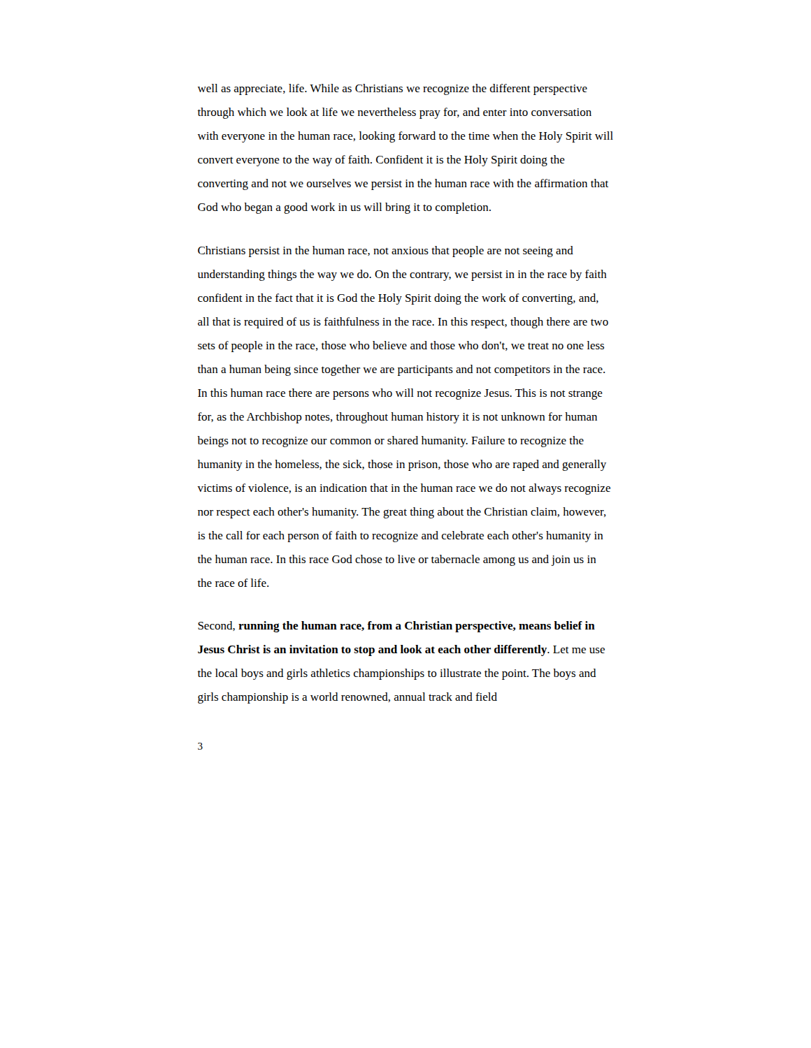well as appreciate, life. While as Christians we recognize the different perspective through which we look at life we nevertheless pray for, and enter into conversation with everyone in the human race, looking forward to the time when the Holy Spirit will convert everyone to the way of faith. Confident it is the Holy Spirit doing the converting and not we ourselves we persist in the human race with the affirmation that God who began a good work in us will bring it to completion.
Christians persist in the human race, not anxious that people are not seeing and understanding things the way we do. On the contrary, we persist in in the race by faith confident in the fact that it is God the Holy Spirit doing the work of converting, and, all that is required of us is faithfulness in the race. In this respect, though there are two sets of people in the race, those who believe and those who don't, we treat no one less than a human being since together we are participants and not competitors in the race. In this human race there are persons who will not recognize Jesus. This is not strange for, as the Archbishop notes, throughout human history it is not unknown for human beings not to recognize our common or shared humanity. Failure to recognize the humanity in the homeless, the sick, those in prison, those who are raped and generally victims of violence, is an indication that in the human race we do not always recognize nor respect each other's humanity. The great thing about the Christian claim, however, is the call for each person of faith to recognize and celebrate each other's humanity in the human race. In this race God chose to live or tabernacle among us and join us in the race of life.
Second, running the human race, from a Christian perspective, means belief in Jesus Christ is an invitation to stop and look at each other differently. Let me use the local boys and girls athletics championships to illustrate the point. The boys and girls championship is a world renowned, annual track and field
3